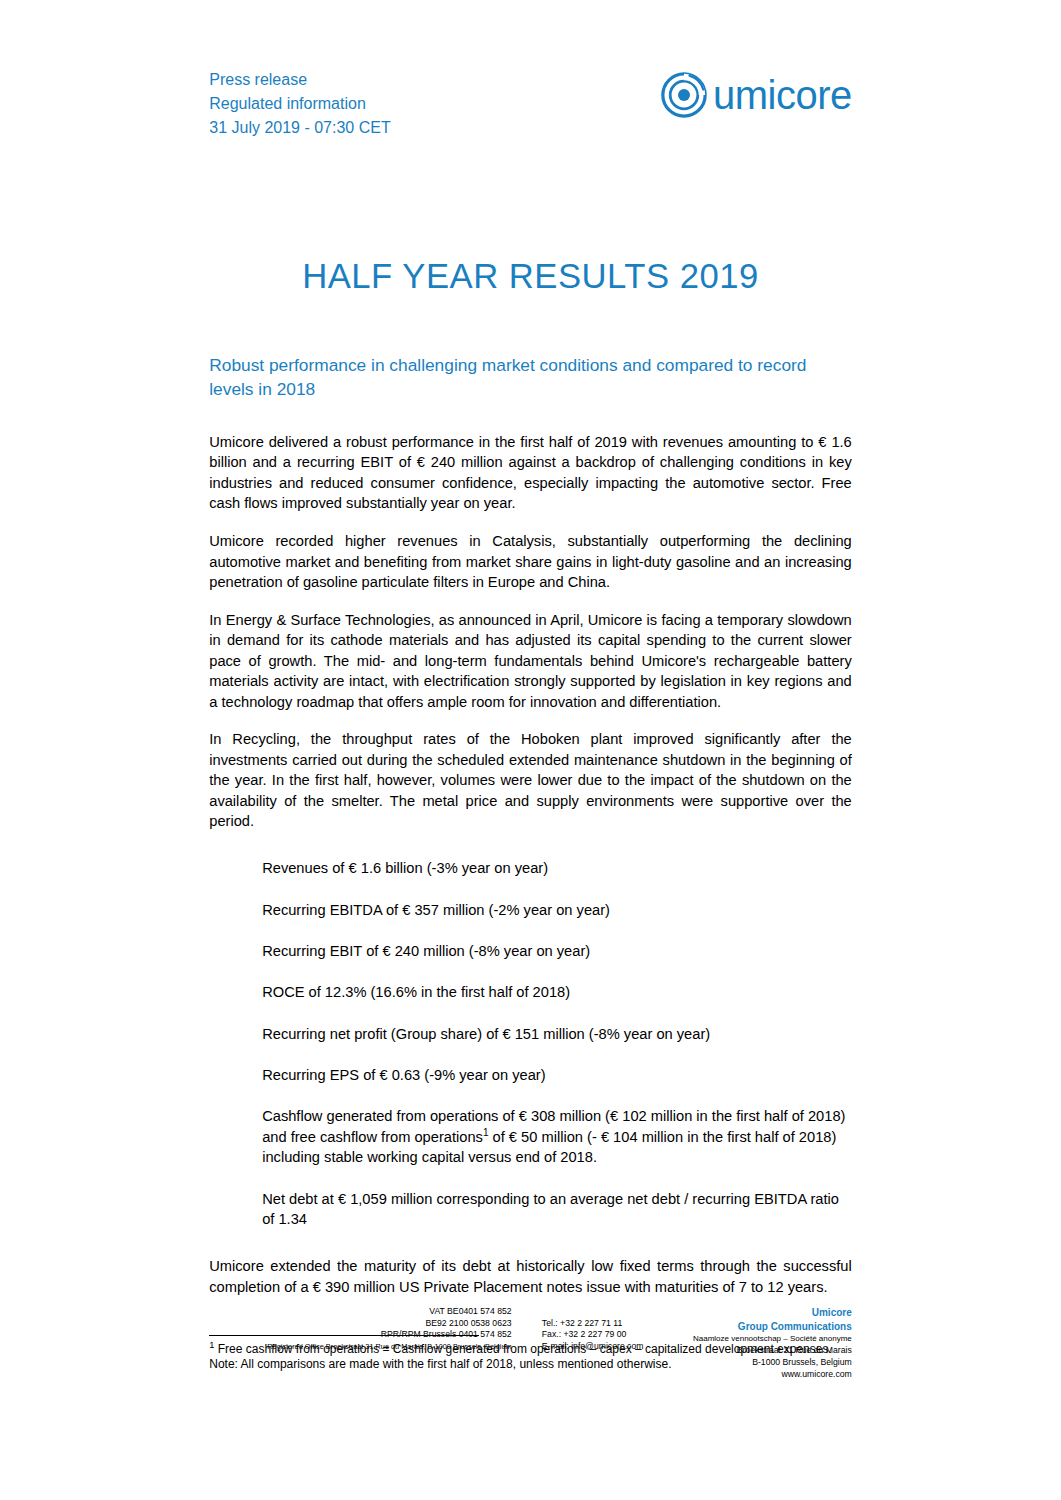Press release
Regulated information
31 July 2019 - 07:30 CET
umicore
HALF YEAR RESULTS 2019
Robust performance in challenging market conditions and compared to record levels in 2018
Umicore delivered a robust performance in the first half of 2019 with revenues amounting to € 1.6 billion and a recurring EBIT of € 240 million against a backdrop of challenging conditions in key industries and reduced consumer confidence, especially impacting the automotive sector. Free cash flows improved substantially year on year.
Umicore recorded higher revenues in Catalysis, substantially outperforming the declining automotive market and benefiting from market share gains in light-duty gasoline and an increasing penetration of gasoline particulate filters in Europe and China.
In Energy & Surface Technologies, as announced in April, Umicore is facing a temporary slowdown in demand for its cathode materials and has adjusted its capital spending to the current slower pace of growth. The mid- and long-term fundamentals behind Umicore's rechargeable battery materials activity are intact, with electrification strongly supported by legislation in key regions and a technology roadmap that offers ample room for innovation and differentiation.
In Recycling, the throughput rates of the Hoboken plant improved significantly after the investments carried out during the scheduled extended maintenance shutdown in the beginning of the year. In the first half, however, volumes were lower due to the impact of the shutdown on the availability of the smelter. The metal price and supply environments were supportive over the period.
Revenues of € 1.6 billion (-3% year on year)
Recurring EBITDA of € 357 million (-2% year on year)
Recurring EBIT of € 240 million (-8% year on year)
ROCE of 12.3% (16.6% in the first half of 2018)
Recurring net profit (Group share) of € 151 million (-8% year on year)
Recurring EPS of € 0.63 (-9% year on year)
Cashflow generated from operations of € 308 million (€ 102 million in the first half of 2018) and free cashflow from operations1 of € 50 million (- € 104 million in the first half of 2018) including stable working capital versus end of 2018.
Net debt at € 1,059 million corresponding to an average net debt / recurring EBITDA ratio of 1.34
Umicore extended the maturity of its debt at historically low fixed terms through the successful completion of a € 390 million US Private Placement notes issue with maturities of 7 to 12 years.
1 Free cashflow from operations = Cashflow generated from operations – capex – capitalized development expenses.
Note: All comparisons are made with the first half of 2018, unless mentioned otherwise.
VAT BE0401 574 852
BE92 2100 0538 0623
RPR/RPM Brussels 0401 574 852
Registered Office Broekstraat 31 Rue du Marais, B-1000 Brussels, Belgium
Tel.: +32 2 227 71 11
Fax.: +32 2 227 79 00
E-mail: info@umicore.com
Umicore
Group Communications
Naamloze vennootschap – Société anonyme
Broekstraat 31 Rue du Marais
B-1000 Brussels, Belgium
www.umicore.com